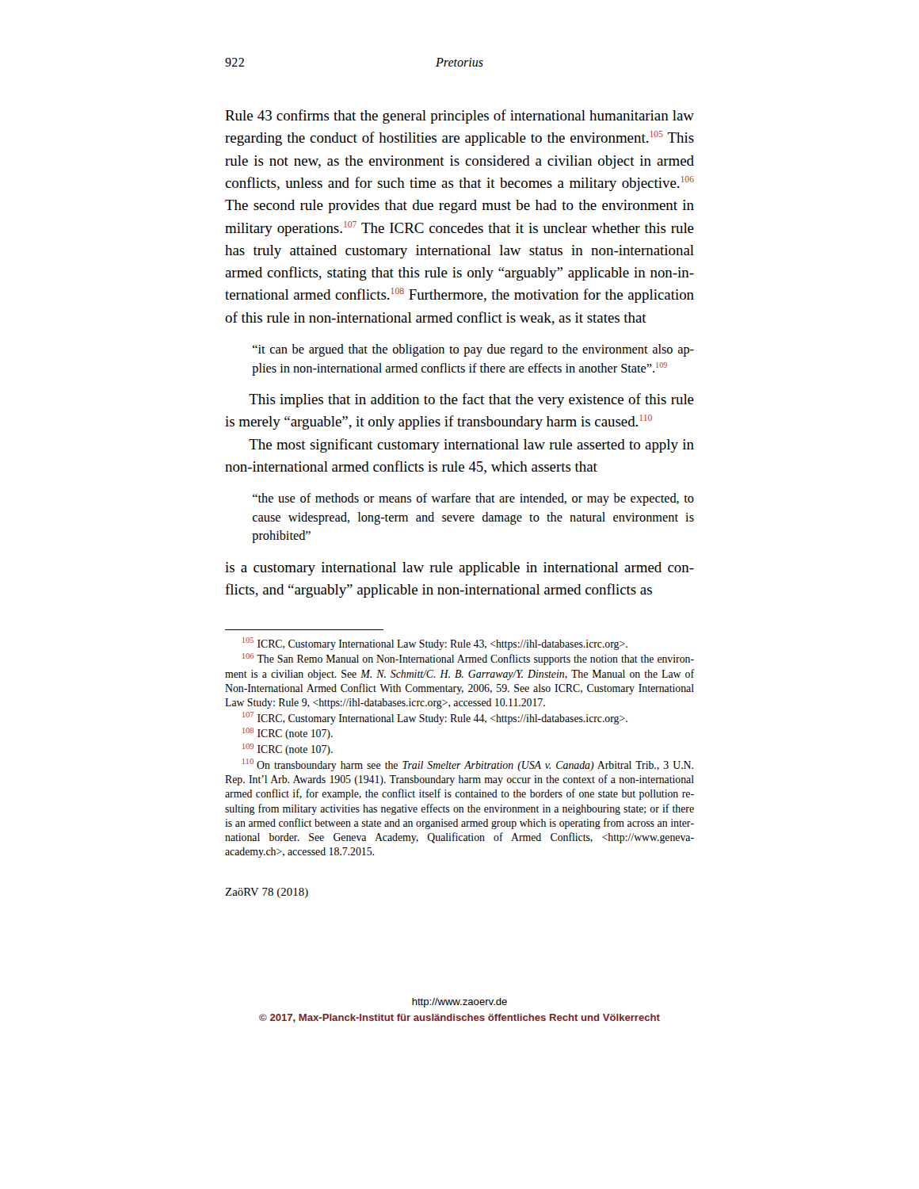922
Pretorius
Rule 43 confirms that the general principles of international humanitarian law regarding the conduct of hostilities are applicable to the environment.105 This rule is not new, as the environment is considered a civilian object in armed conflicts, unless and for such time as that it becomes a military objective.106 The second rule provides that due regard must be had to the environment in military operations.107 The ICRC concedes that it is unclear whether this rule has truly attained customary international law status in non-international armed conflicts, stating that this rule is only “arguably” applicable in non-international armed conflicts.108 Furthermore, the motivation for the application of this rule in non-international armed conflict is weak, as it states that
“it can be argued that the obligation to pay due regard to the environment also applies in non-international armed conflicts if there are effects in another State”.109
This implies that in addition to the fact that the very existence of this rule is merely “arguable”, it only applies if transboundary harm is caused.110
The most significant customary international law rule asserted to apply in non-international armed conflicts is rule 45, which asserts that
“the use of methods or means of warfare that are intended, or may be expected, to cause widespread, long-term and severe damage to the natural environment is prohibited”
is a customary international law rule applicable in international armed conflicts, and “arguably” applicable in non-international armed conflicts as
105 ICRC, Customary International Law Study: Rule 43, <https://ihl-databases.icrc.org>.
106 The San Remo Manual on Non-International Armed Conflicts supports the notion that the environment is a civilian object. See M. N. Schmitt/C. H. B. Garraway/Y. Dinstein, The Manual on the Law of Non-International Armed Conflict With Commentary, 2006, 59. See also ICRC, Customary International Law Study: Rule 9, <https://ihl-databases.icrc.org>, accessed 10.11.2017.
107 ICRC, Customary International Law Study: Rule 44, <https://ihl-databases.icrc.org>.
108 ICRC (note 107).
109 ICRC (note 107).
110 On transboundary harm see the Trail Smelter Arbitration (USA v. Canada) Arbitral Trib., 3 U.N. Rep. Int’l Arb. Awards 1905 (1941). Transboundary harm may occur in the context of a non-international armed conflict if, for example, the conflict itself is contained to the borders of one state but pollution resulting from military activities has negative effects on the environment in a neighbouring state; or if there is an armed conflict between a state and an organised armed group which is operating from across an international border. See Geneva Academy, Qualification of Armed Conflicts, <http://www.geneva-academy.ch>, accessed 18.7.2015.
ZaöRV 78 (2018)
http://www.zaoerv.de
© 2017, Max-Planck-Institut für ausländisches öffentliches Recht und Völkerrecht